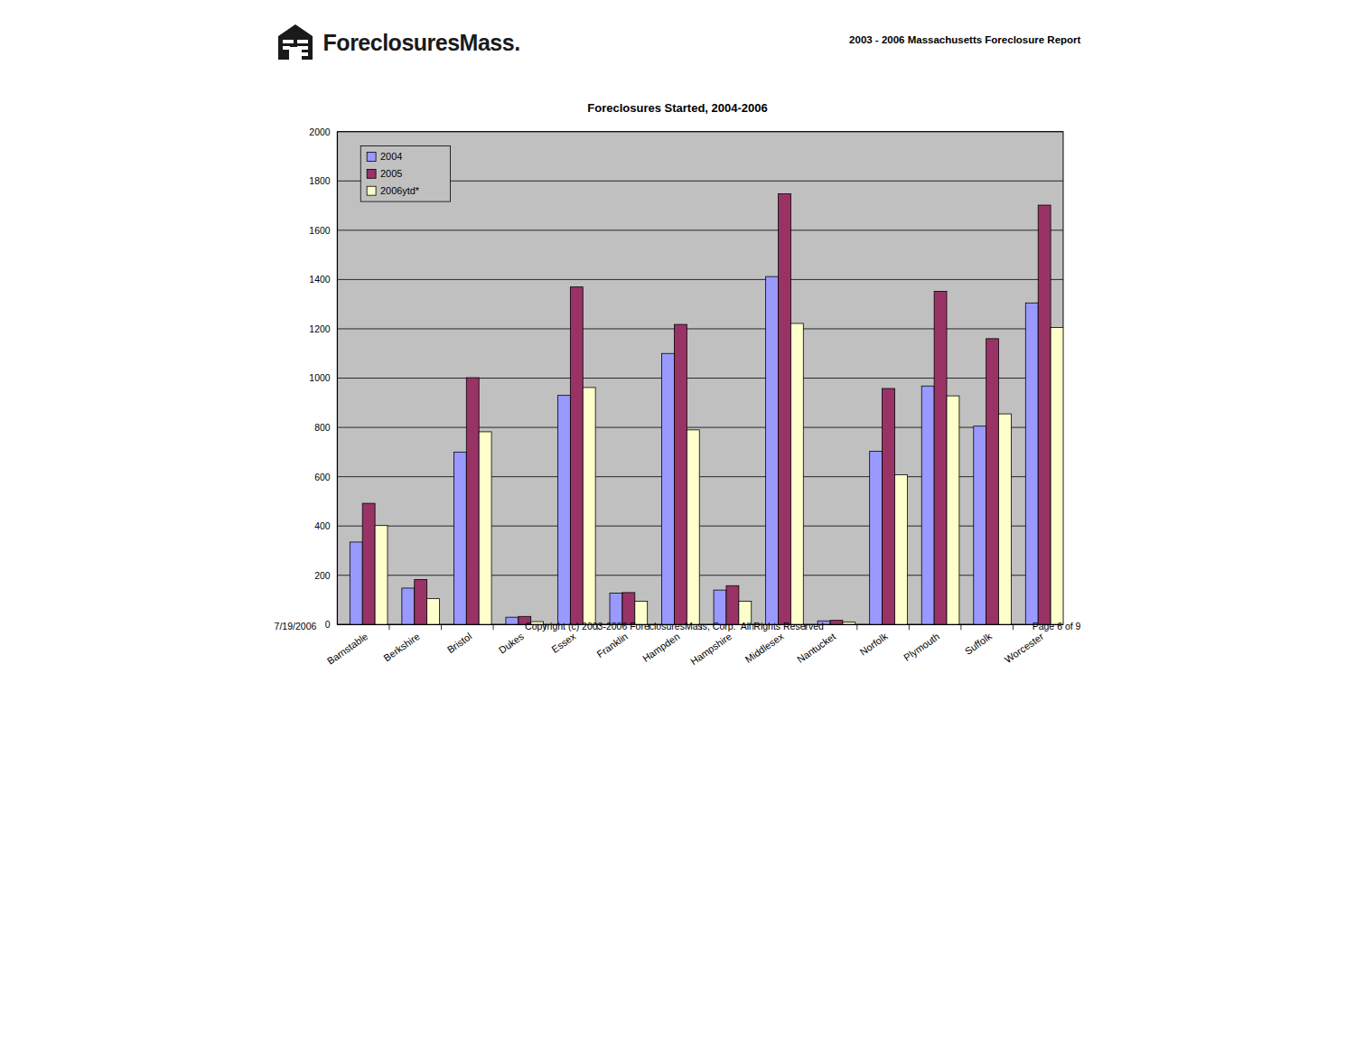ForeclosuresMass.
2003 - 2006 Massachusetts Foreclosure Report
Foreclosures Started, 2004-2006
2000 1800 1600 1400 1200 1000 800 600 400 200 0 Barnstable Berkshire Bristol Dukes Essex Franklin Hampden Hampshire Middlesex Nantucket Norfolk Plymouth Suffolk Worcester 2004 2005 2006ytd*
7/19/2006
Copyright (c) 2003-2006 ForeclosuresMass, Corp. All Rights Reserved
Page 6 of 9